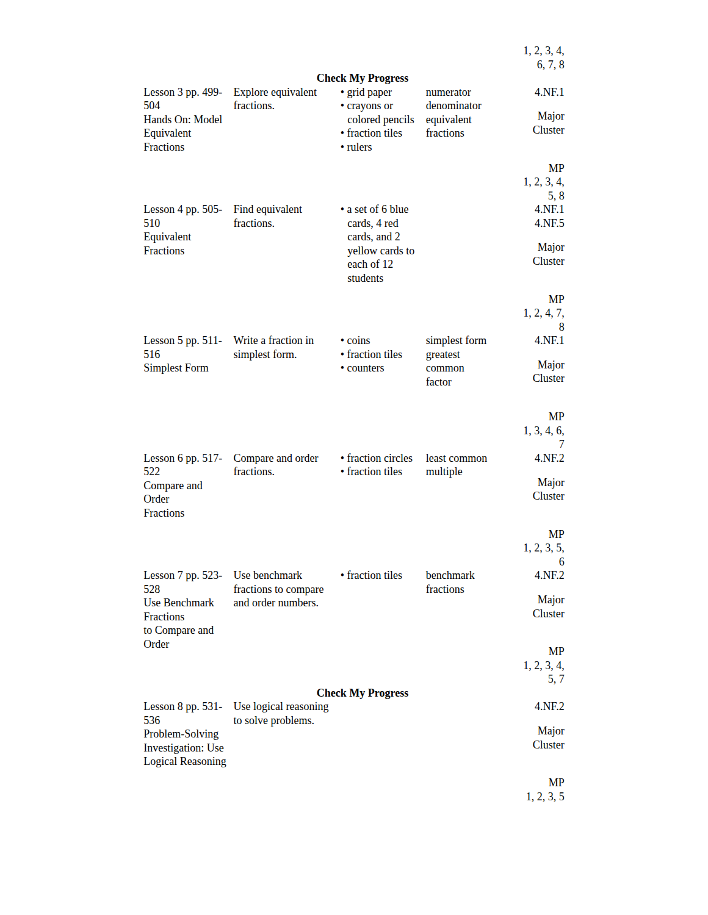| | | | | 1, 2, 3, 4, 6, 7, 8 |
| | Check My Progress | |
| Lesson 3 pp. 499-504 Hands On: Model Equivalent Fractions | Explore equivalent fractions. | • grid paper • crayons or colored pencils • fraction tiles • rulers | numerator denominator equivalent fractions | 4.NF.1 Major Cluster MP 1, 2, 3, 4, 5, 8 |
| Lesson 4 pp. 505-510 Equivalent Fractions | Find equivalent fractions. | • a set of 6 blue cards, 4 red cards, and 2 yellow cards to each of 12 students | | 4.NF.1 4.NF.5 Major Cluster MP 1, 2, 4, 7, 8 |
| Lesson 5 pp. 511-516 Simplest Form | Write a fraction in simplest form. | • coins • fraction tiles • counters | simplest form greatest common factor | 4.NF.1 Major Cluster MP 1, 3, 4, 6, 7 |
| Lesson 6 pp. 517-522 Compare and Order Fractions | Compare and order fractions. | • fraction circles • fraction tiles | least common multiple | 4.NF.2 Major Cluster MP 1, 2, 3, 5, 6 |
| Lesson 7 pp. 523-528 Use Benchmark Fractions to Compare and Order | Use benchmark fractions to compare and order numbers. | • fraction tiles | benchmark fractions | 4.NF.2 Major Cluster MP 1, 2, 3, 4, 5, 7 |
| | Check My Progress | |
| Lesson 8 pp. 531-536 Problem-Solving Investigation: Use Logical Reasoning | Use logical reasoning to solve problems. | | | 4.NF.2 Major Cluster MP 1, 2, 3, 5 |